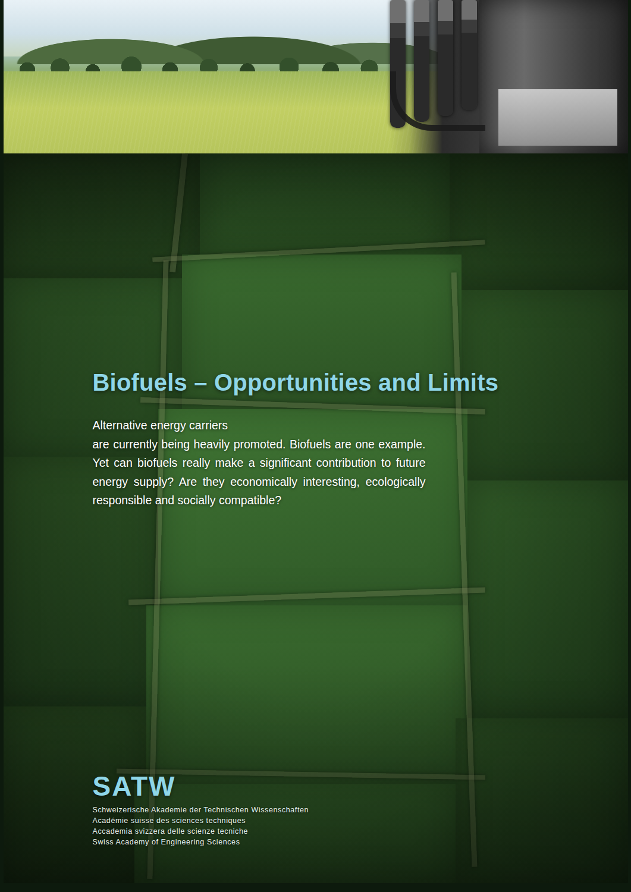Biofuels – Opportunities and Limits
Alternative energy carriers
are currently being heavily promoted. Biofuels are one example. Yet can biofuels really make a significant contribution to future energy supply? Are they economically interesting, ecologically responsible and socially compatible?
SATW
Schweizerische Akademie der Technischen Wissenschaften
Académie suisse des sciences techniques
Accademia svizzera delle scienze tecniche
Swiss Academy of Engineering Sciences